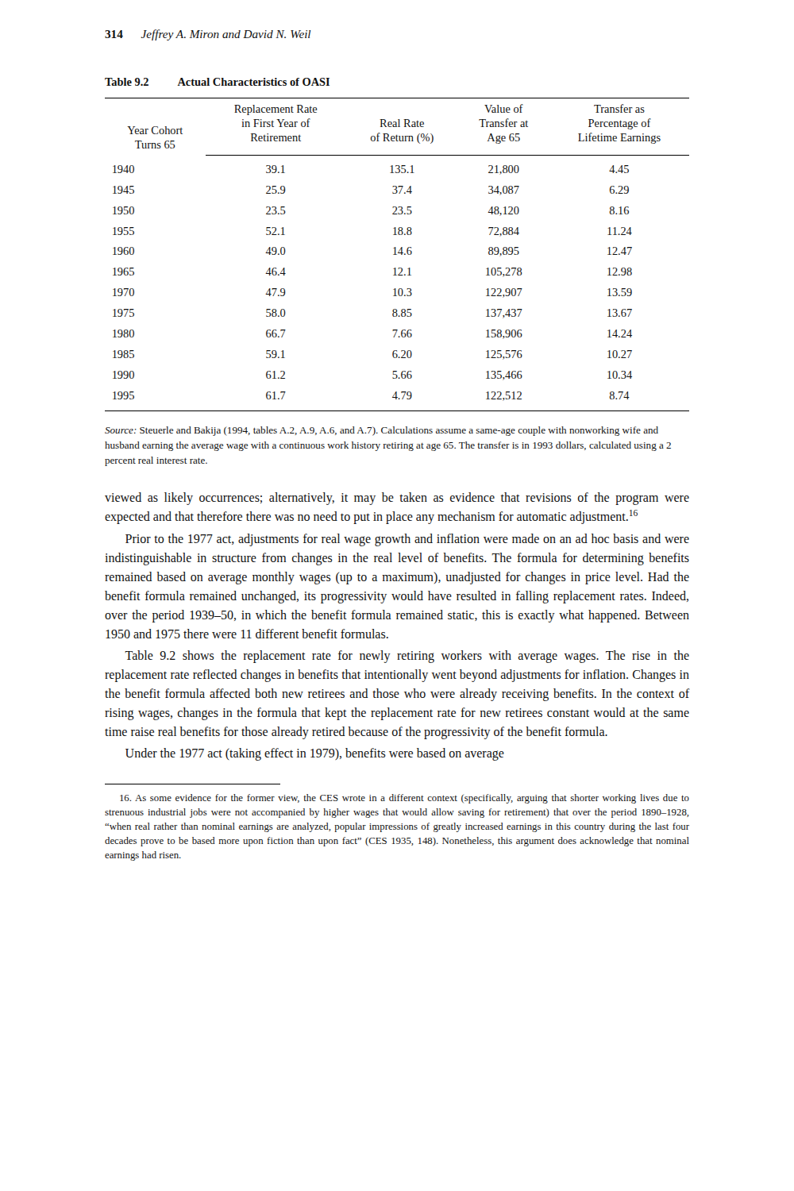314 Jeffrey A. Miron and David N. Weil
Table 9.2 Actual Characteristics of OASI
| Year Cohort Turns 65 | Replacement Rate in First Year of Retirement | Real Rate of Return (%) | Value of Transfer at Age 65 | Transfer as Percentage of Lifetime Earnings |
| --- | --- | --- | --- | --- |
| 1940 | 39.1 | 135.1 | 21,800 | 4.45 |
| 1945 | 25.9 | 37.4 | 34,087 | 6.29 |
| 1950 | 23.5 | 23.5 | 48,120 | 8.16 |
| 1955 | 52.1 | 18.8 | 72,884 | 11.24 |
| 1960 | 49.0 | 14.6 | 89,895 | 12.47 |
| 1965 | 46.4 | 12.1 | 105,278 | 12.98 |
| 1970 | 47.9 | 10.3 | 122,907 | 13.59 |
| 1975 | 58.0 | 8.85 | 137,437 | 13.67 |
| 1980 | 66.7 | 7.66 | 158,906 | 14.24 |
| 1985 | 59.1 | 6.20 | 125,576 | 10.27 |
| 1990 | 61.2 | 5.66 | 135,466 | 10.34 |
| 1995 | 61.7 | 4.79 | 122,512 | 8.74 |
Source: Steuerle and Bakija (1994, tables A.2, A.9, A.6, and A.7). Calculations assume a same-age couple with nonworking wife and husband earning the average wage with a continuous work history retiring at age 65. The transfer is in 1993 dollars, calculated using a 2 percent real interest rate.
viewed as likely occurrences; alternatively, it may be taken as evidence that revisions of the program were expected and that therefore there was no need to put in place any mechanism for automatic adjustment.16
Prior to the 1977 act, adjustments for real wage growth and inflation were made on an ad hoc basis and were indistinguishable in structure from changes in the real level of benefits. The formula for determining benefits remained based on average monthly wages (up to a maximum), unadjusted for changes in price level. Had the benefit formula remained unchanged, its progressivity would have resulted in falling replacement rates. Indeed, over the period 1939–50, in which the benefit formula remained static, this is exactly what happened. Between 1950 and 1975 there were 11 different benefit formulas.
Table 9.2 shows the replacement rate for newly retiring workers with average wages. The rise in the replacement rate reflected changes in benefits that intentionally went beyond adjustments for inflation. Changes in the benefit formula affected both new retirees and those who were already receiving benefits. In the context of rising wages, changes in the formula that kept the replacement rate for new retirees constant would at the same time raise real benefits for those already retired because of the progressivity of the benefit formula.
Under the 1977 act (taking effect in 1979), benefits were based on average
16. As some evidence for the former view, the CES wrote in a different context (specifically, arguing that shorter working lives due to strenuous industrial jobs were not accompanied by higher wages that would allow saving for retirement) that over the period 1890–1928, “when real rather than nominal earnings are analyzed, popular impressions of greatly increased earnings in this country during the last four decades prove to be based more upon fiction than upon fact” (CES 1935, 148). Nonetheless, this argument does acknowledge that nominal earnings had risen.